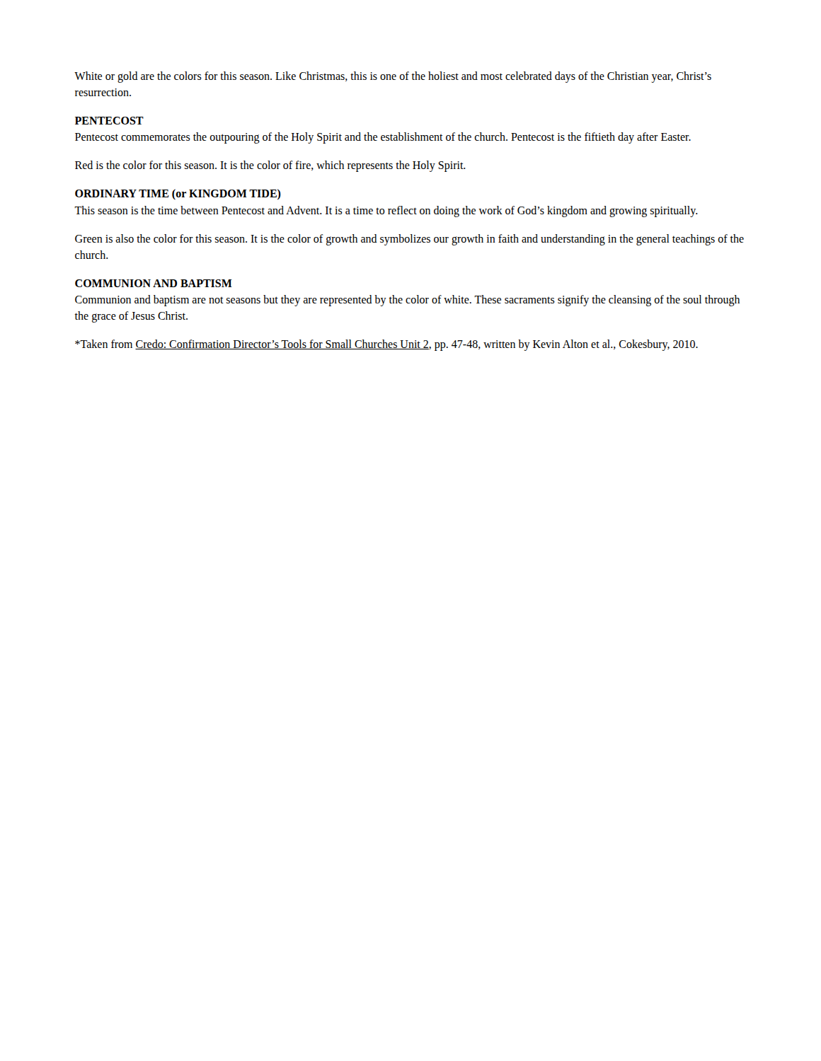White or gold are the colors for this season. Like Christmas, this is one of the holiest and most celebrated days of the Christian year, Christ’s resurrection.
PENTECOST
Pentecost commemorates the outpouring of the Holy Spirit and the establishment of the church. Pentecost is the fiftieth day after Easter.
Red is the color for this season. It is the color of fire, which represents the Holy Spirit.
ORDINARY TIME (or KINGDOM TIDE)
This season is the time between Pentecost and Advent. It is a time to reflect on doing the work of God’s kingdom and growing spiritually.
Green is also the color for this season. It is the color of growth and symbolizes our growth in faith and understanding in the general teachings of the church.
COMMUNION AND BAPTISM
Communion and baptism are not seasons but they are represented by the color of white. These sacraments signify the cleansing of the soul through the grace of Jesus Christ.
*Taken from Credo: Confirmation Director’s Tools for Small Churches Unit 2, pp. 47-48, written by Kevin Alton et al., Cokesbury, 2010.